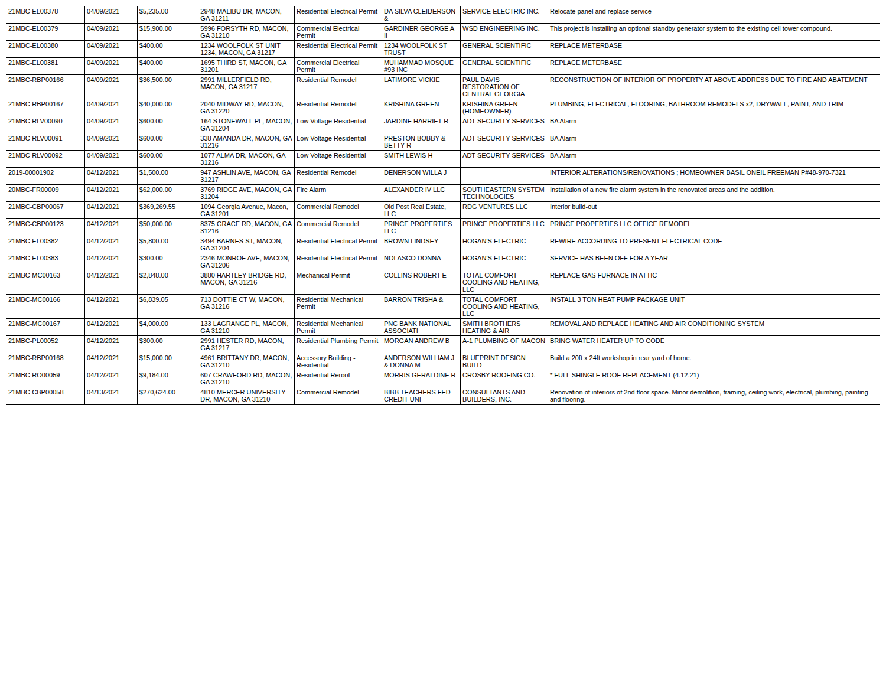| 21MBC-EL00378 | 04/09/2021 | $5,235.00 | 2948 MALIBU DR, MACON, GA 31211 | Residential Electrical Permit | DA SILVA CLEIDERSON & | SERVICE ELECTRIC INC. | Relocate panel and replace service |
| 21MBC-EL00379 | 04/09/2021 | $15,900.00 | 5996 FORSYTH RD, MACON, GA 31210 | Commercial Electrical Permit | GARDINER GEORGE A II | WSD ENGINEERING INC. | This project is installing an optional standby generator system to the existing cell tower compound. |
| 21MBC-EL00380 | 04/09/2021 | $400.00 | 1234 WOOLFOLK ST UNIT 1234, MACON, GA 31217 | Residential Electrical Permit | 1234 WOOLFOLK ST TRUST | GENERAL SCIENTIFIC | REPLACE METERBASE |
| 21MBC-EL00381 | 04/09/2021 | $400.00 | 1695 THIRD ST, MACON, GA 31201 | Commercial Electrical Permit | MUHAMMAD MOSQUE #93 INC | GENERAL SCIENTIFIC | REPLACE METERBASE |
| 21MBC-RBP00166 | 04/09/2021 | $36,500.00 | 2991 MILLERFIELD RD, MACON, GA 31217 | Residential Remodel | LATIMORE VICKIE | PAUL DAVIS RESTORATION OF CENTRAL GEORGIA | RECONSTRUCTION OF INTERIOR OF PROPERTY AT ABOVE ADDRESS DUE TO FIRE AND ABATEMENT |
| 21MBC-RBP00167 | 04/09/2021 | $40,000.00 | 2040 MIDWAY RD, MACON, GA 31220 | Residential Remodel | KRISHINA GREEN | KRISHINA GREEN (HOMEOWNER) | PLUMBING, ELECTRICAL, FLOORING, BATHROOM REMODELS x2, DRYWALL, PAINT, AND TRIM |
| 21MBC-RLV00090 | 04/09/2021 | $600.00 | 164 STONEWALL PL, MACON, GA 31204 | Low Voltage Residential | JARDINE HARRIET R | ADT SECURITY SERVICES | BA Alarm |
| 21MBC-RLV00091 | 04/09/2021 | $600.00 | 338 AMANDA DR, MACON, GA 31216 | Low Voltage Residential | PRESTON BOBBY & BETTY R | ADT SECURITY SERVICES | BA Alarm |
| 21MBC-RLV00092 | 04/09/2021 | $600.00 | 1077 ALMA DR, MACON, GA 31216 | Low Voltage Residential | SMITH LEWIS H | ADT SECURITY SERVICES | BA Alarm |
| 2019-00001902 | 04/12/2021 | $1,500.00 | 947 ASHLIN AVE, MACON, GA 31217 | Residential Remodel | DENERSON WILLA J | | INTERIOR ALTERATIONS/RENOVATIONS ; HOMEOWNER BASIL ONEIL FREEMAN P#48-970-7321 |
| 20MBC-FR00009 | 04/12/2021 | $62,000.00 | 3769 RIDGE AVE, MACON, GA 31204 | Fire Alarm | ALEXANDER IV LLC | SOUTHEASTERN SYSTEM TECHNOLOGIES | Installation of a new fire alarm system in the renovated areas and the addition. |
| 21MBC-CBP00067 | 04/12/2021 | $369,269.55 | 1094 Georgia Avenue, Macon, GA 31201 | Commercial Remodel | Old Post Real Estate, LLC | RDG VENTURES LLC | Interior build-out |
| 21MBC-CBP00123 | 04/12/2021 | $50,000.00 | 8375 GRACE RD, MACON, GA 31216 | Commercial Remodel | PRINCE PROPERTIES LLC | PRINCE PROPERTIES LLC | PRINCE PROPERTIES LLC OFFICE REMODEL |
| 21MBC-EL00382 | 04/12/2021 | $5,800.00 | 3494 BARNES ST, MACON, GA 31204 | Residential Electrical Permit | BROWN LINDSEY | HOGAN'S ELECTRIC | REWIRE ACCORDING TO PRESENT ELECTRICAL CODE |
| 21MBC-EL00383 | 04/12/2021 | $300.00 | 2346 MONROE AVE, MACON, GA 31206 | Residential Electrical Permit | NOLASCO DONNA | HOGAN'S ELECTRIC | SERVICE HAS BEEN OFF FOR A YEAR |
| 21MBC-MC00163 | 04/12/2021 | $2,848.00 | 3880 HARTLEY BRIDGE RD, MACON, GA 31216 | Mechanical Permit | COLLINS ROBERT E | TOTAL COMFORT COOLING AND HEATING, LLC | REPLACE GAS FURNACE IN ATTIC |
| 21MBC-MC00166 | 04/12/2021 | $6,839.05 | 713 DOTTIE CT W, MACON, GA 31216 | Residential Mechanical Permit | BARRON TRISHA & | TOTAL COMFORT COOLING AND HEATING, LLC | INSTALL 3 TON HEAT PUMP PACKAGE UNIT |
| 21MBC-MC00167 | 04/12/2021 | $4,000.00 | 133 LAGRANGE PL, MACON, GA 31210 | Residential Mechanical Permit | PNC BANK NATIONAL ASSOCIATI | SMITH BROTHERS HEATING & AIR | REMOVAL AND REPLACE HEATING AND AIR CONDITIONING SYSTEM |
| 21MBC-PL00052 | 04/12/2021 | $300.00 | 2991 HESTER RD, MACON, GA 31217 | Residential Plumbing Permit | MORGAN ANDREW B | A-1 PLUMBING OF MACON | BRING WATER HEATER UP TO CODE |
| 21MBC-RBP00168 | 04/12/2021 | $15,000.00 | 4961 BRITTANY DR, MACON, GA 31210 | Accessory Building - Residential | ANDERSON WILLIAM J & DONNA M | BLUEPRINT DESIGN BUILD | Build a 20ft x 24ft workshop in rear yard of home. |
| 21MBC-RO00059 | 04/12/2021 | $9,184.00 | 607 CRAWFORD RD, MACON, GA 31210 | Residential Reroof | MORRIS GERALDINE R | CROSBY ROOFING CO. | * FULL SHINGLE ROOF REPLACEMENT (4.12.21) |
| 21MBC-CBP00058 | 04/13/2021 | $270,624.00 | 4810 MERCER UNIVERSITY DR, MACON, GA 31210 | Commercial Remodel | BIBB TEACHERS FED CREDIT UNI | CONSULTANTS AND BUILDERS, INC. | Renovation of interiors of 2nd floor space. Minor demolition, framing, ceiling work, electrical, plumbing, painting and flooring. |